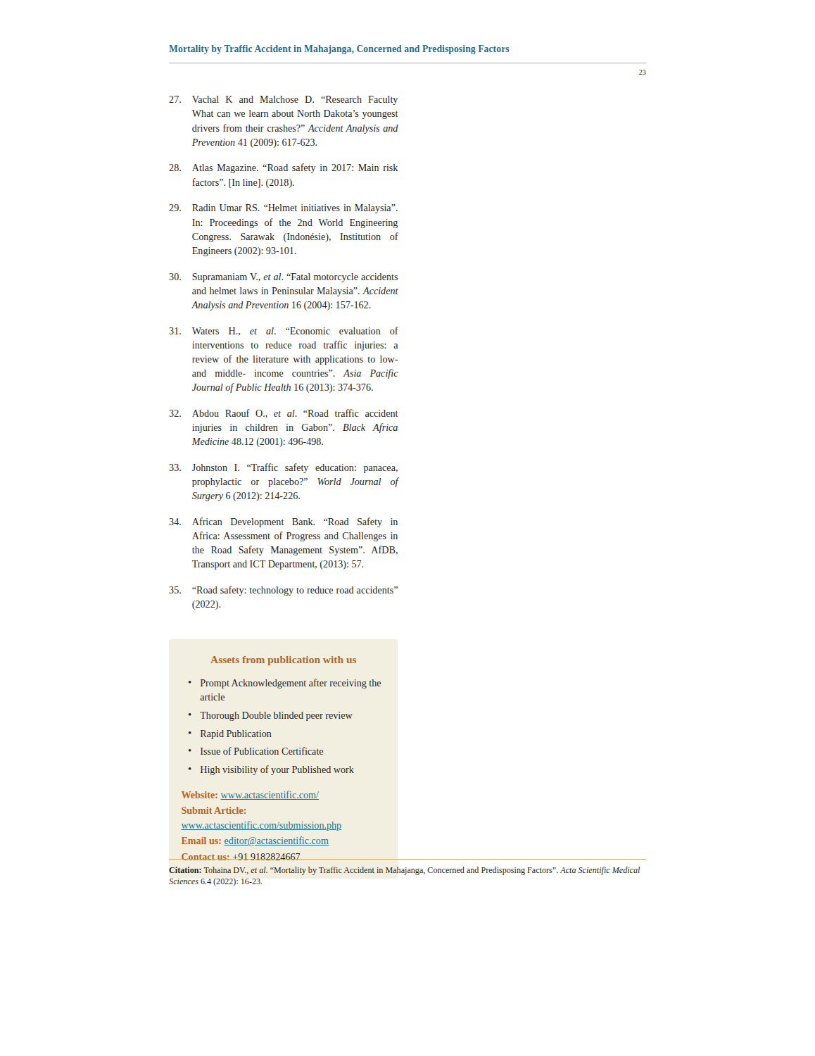Mortality by Traffic Accident in Mahajanga, Concerned and Predisposing Factors
23
27. Vachal K and Malchose D. “Research Faculty What can we learn about North Dakota’s youngest drivers from their crashes?” Accident Analysis and Prevention 41 (2009): 617-623.
28. Atlas Magazine. “Road safety in 2017: Main risk factors”. [In line]. (2018).
29. Radin Umar RS. “Helmet initiatives in Malaysia”. In: Proceedings of the 2nd World Engineering Congress. Sarawak (Indonésie), Institution of Engineers (2002): 93-101.
30. Supramaniam V., et al. “Fatal motorcycle accidents and helmet laws in Peninsular Malaysia”. Accident Analysis and Prevention 16 (2004): 157-162.
31. Waters H., et al. “Economic evaluation of interventions to reduce road traffic injuries: a review of the literature with applications to low- and middle- income countries”. Asia Pacific Journal of Public Health 16 (2013): 374-376.
32. Abdou Raouf O., et al. “Road traffic accident injuries in children in Gabon”. Black Africa Medicine 48.12 (2001): 496-498.
33. Johnston I. “Traffic safety education: panacea, prophylactic or placebo?” World Journal of Surgery 6 (2012): 214-226.
34. African Development Bank. “Road Safety in Africa: Assessment of Progress and Challenges in the Road Safety Management System”. AfDB, Transport and ICT Department, (2013): 57.
35.“Road safety: technology to reduce road accidents” (2022).
Assets from publication with us
Prompt Acknowledgement after receiving the article
Thorough Double blinded peer review
Rapid Publication
Issue of Publication Certificate
High visibility of your Published work
Website: www.actascientific.com/
Submit Article: www.actascientific.com/submission.php
Email us: editor@actascientific.com
Contact us: +91 9182824667
Citation: Tohaina DV., et al. “Mortality by Traffic Accident in Mahajanga, Concerned and Predisposing Factors”. Acta Scientific Medical Sciences 6.4 (2022): 16-23.